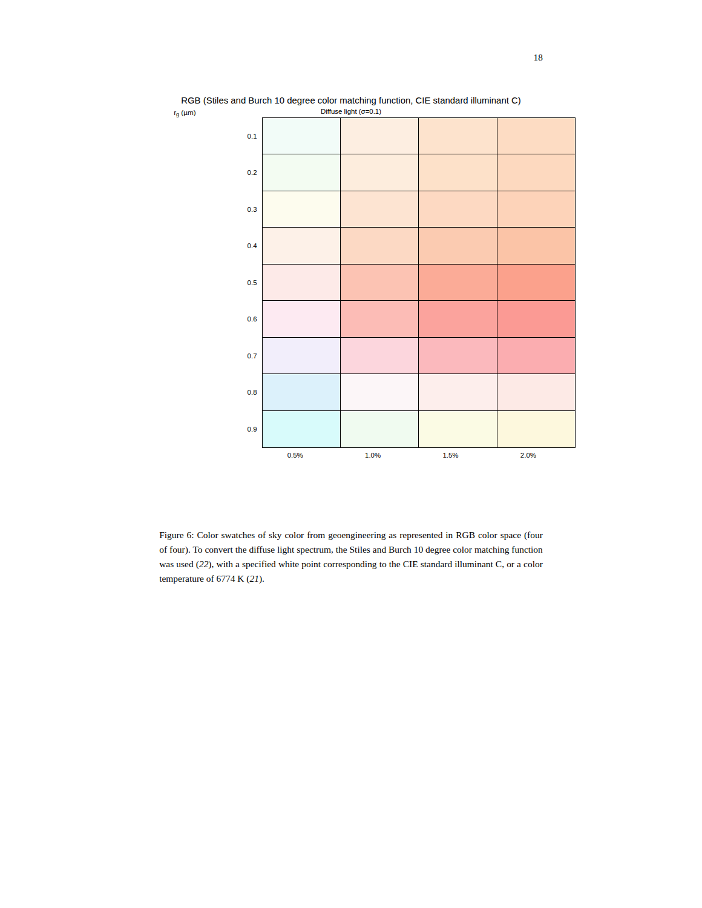18
RGB (Stiles and Burch 10 degree color matching function, CIE standard illuminant C)
Diffuse light (σ=0.1)
rg (µm)
| 0.1 | | | | |
| 0.2 | | | | |
| 0.3 | | | | |
| 0.4 | | | | |
| 0.5 | | | | |
| 0.6 | | | | |
| 0.7 | | | | |
| 0.8 | | | | |
| 0.9 | | | | |
0.5%
1.0%
1.5%
2.0%
Figure 6: Color swatches of sky color from geoengineering as represented in RGB color space (four of four). To convert the diffuse light spectrum, the Stiles and Burch 10 degree color matching function was used (22), with a specified white point corresponding to the CIE standard illuminant C, or a color temperature of 6774 K (21).